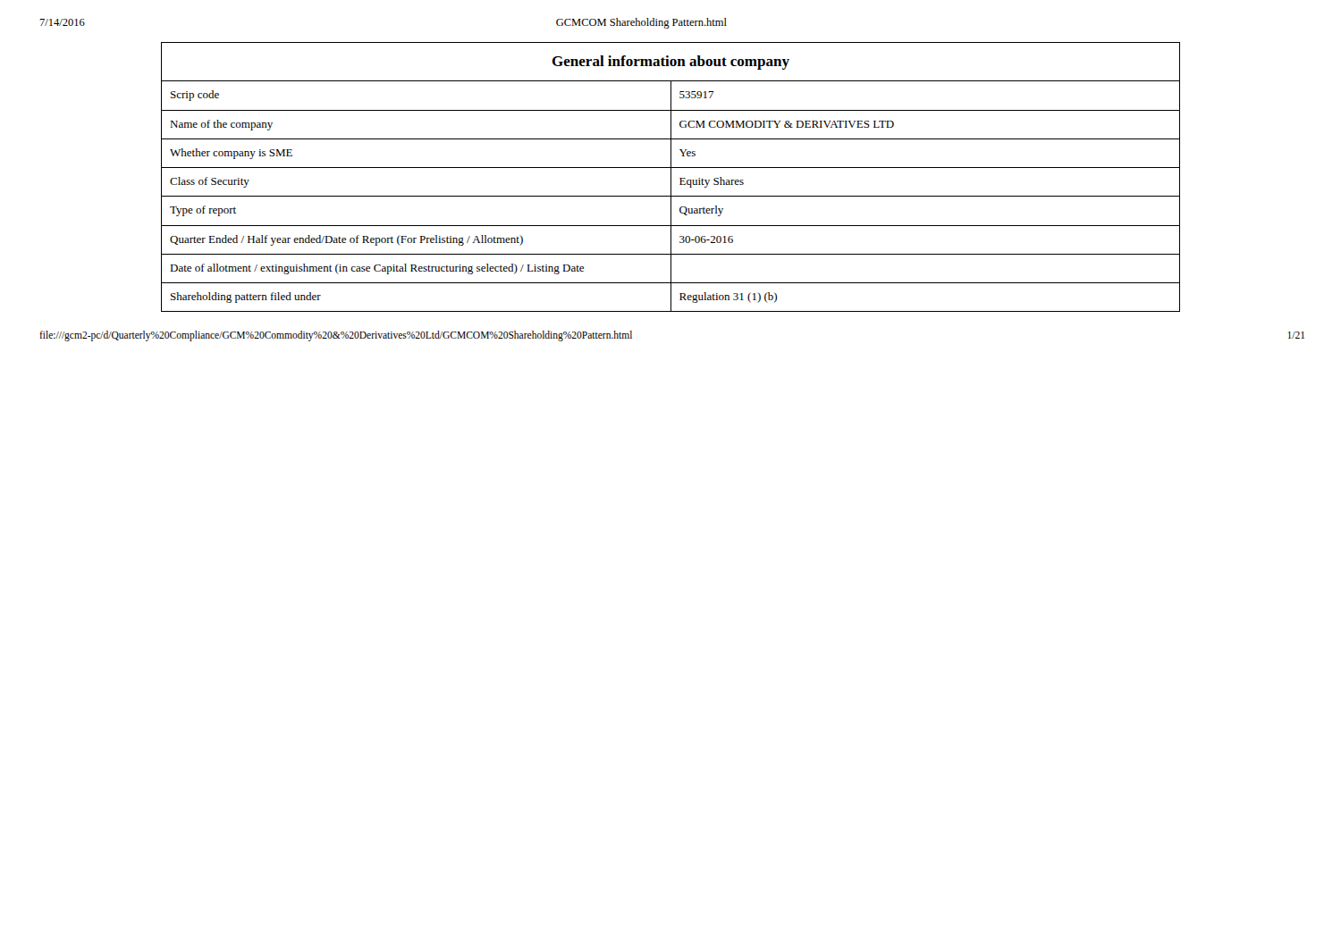7/14/2016
GCMCOM Shareholding Pattern.html
| General information about company |
| --- |
| Scrip code | 535917 |
| Name of the company | GCM COMMODITY & DERIVATIVES LTD |
| Whether company is SME | Yes |
| Class of Security | Equity Shares |
| Type of report | Quarterly |
| Quarter Ended / Half year ended/Date of Report (For Prelisting / Allotment) | 30-06-2016 |
| Date of allotment / extinguishment (in case Capital Restructuring selected) / Listing Date | |
| Shareholding pattern filed under | Regulation 31 (1) (b) |
file:///gcm2-pc/d/Quarterly%20Compliance/GCM%20Commodity%20&%20Derivatives%20Ltd/GCMCOM%20Shareholding%20Pattern.html
1/21